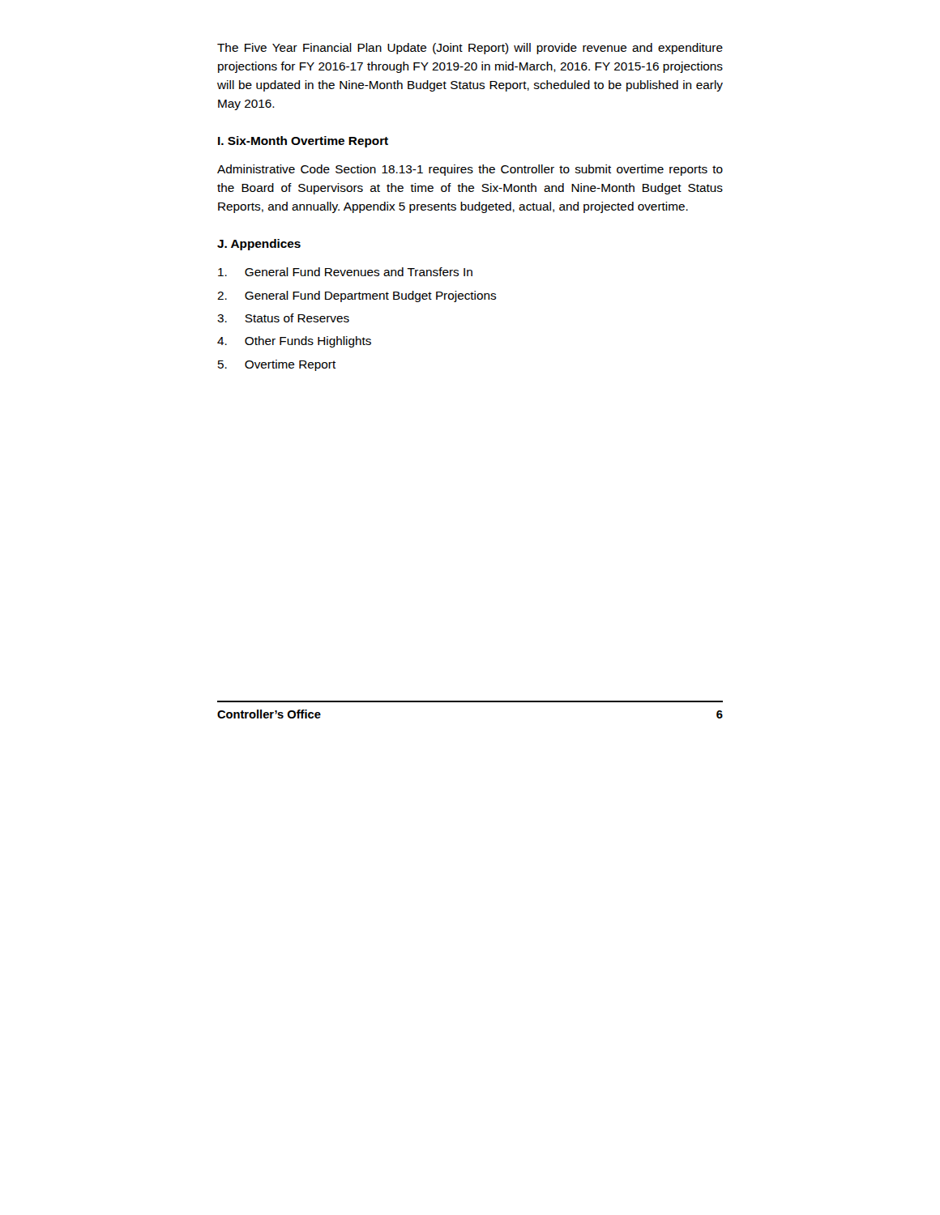The Five Year Financial Plan Update (Joint Report) will provide revenue and expenditure projections for FY 2016-17 through FY 2019-20 in mid-March, 2016. FY 2015-16 projections will be updated in the Nine-Month Budget Status Report, scheduled to be published in early May 2016.
I. Six-Month Overtime Report
Administrative Code Section 18.13-1 requires the Controller to submit overtime reports to the Board of Supervisors at the time of the Six-Month and Nine-Month Budget Status Reports, and annually. Appendix 5 presents budgeted, actual, and projected overtime.
J. Appendices
1. General Fund Revenues and Transfers In
2. General Fund Department Budget Projections
3. Status of Reserves
4. Other Funds Highlights
5. Overtime Report
Controller’s Office 6